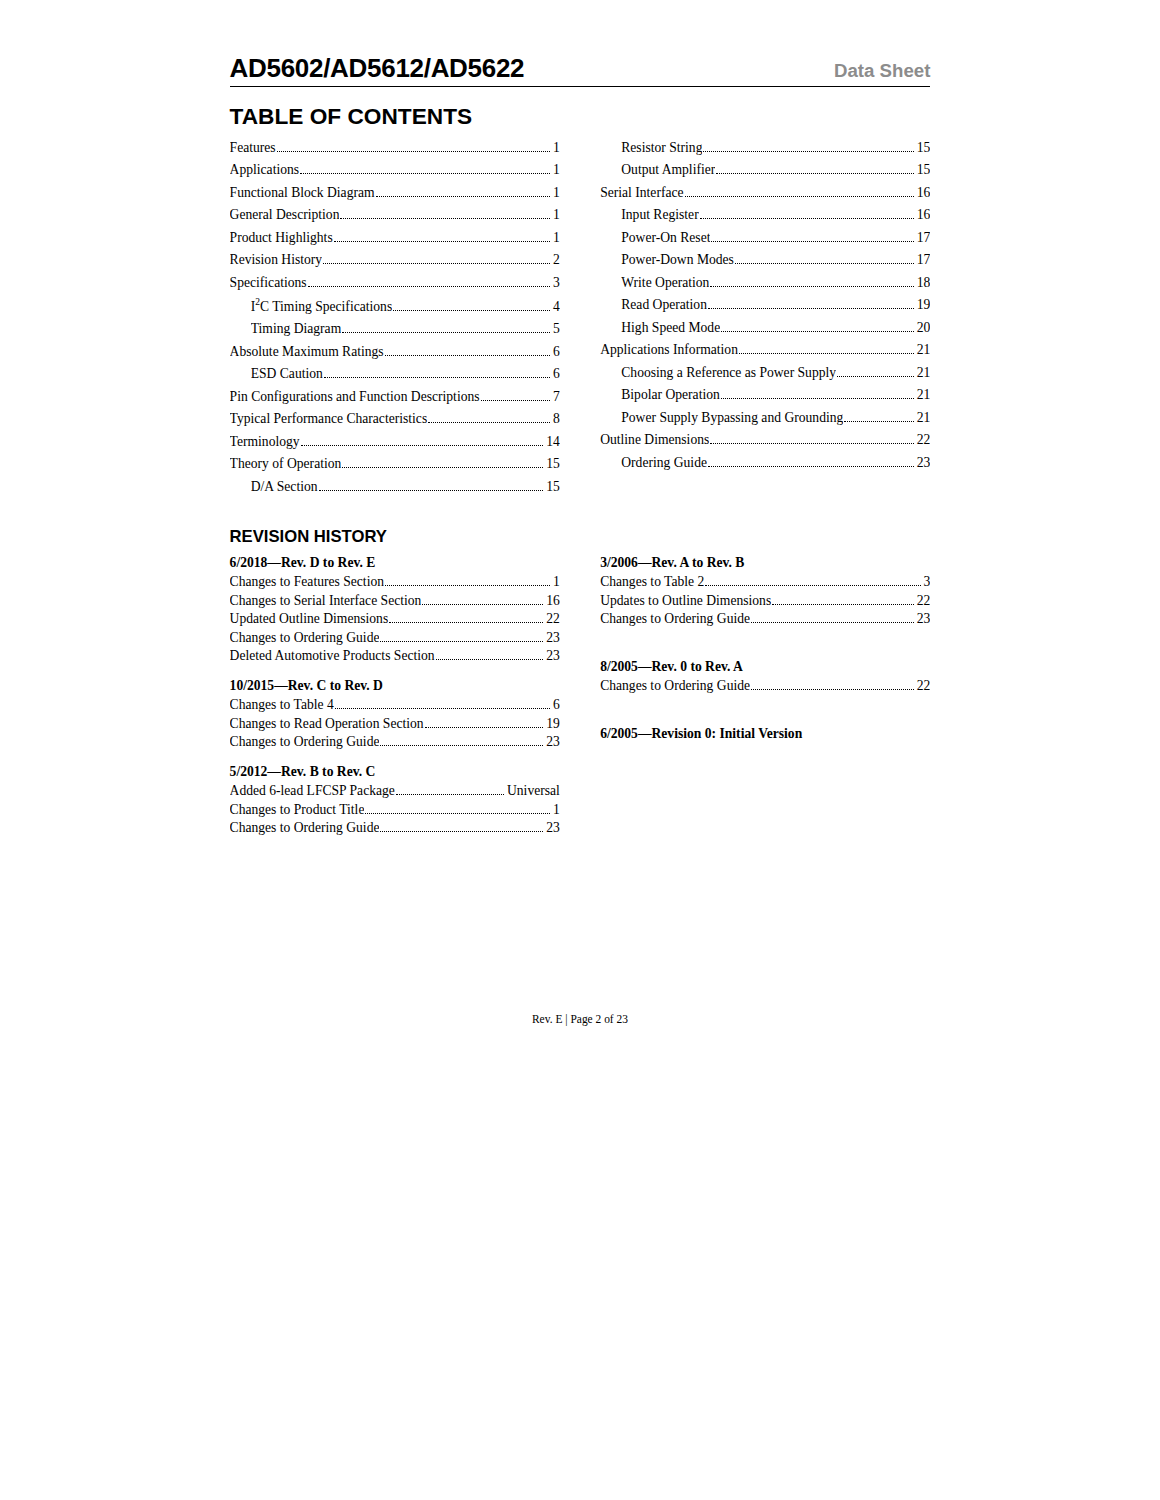AD5602/AD5612/AD5622
Data Sheet
TABLE OF CONTENTS
Features 1
Applications 1
Functional Block Diagram 1
General Description 1
Product Highlights 1
Revision History 2
Specifications 3
I2C Timing Specifications 4
Timing Diagram 5
Absolute Maximum Ratings 6
ESD Caution 6
Pin Configurations and Function Descriptions 7
Typical Performance Characteristics 8
Terminology 14
Theory of Operation 15
D/A Section 15
Resistor String 15
Output Amplifier 15
Serial Interface 16
Input Register 16
Power-On Reset 17
Power-Down Modes 17
Write Operation 18
Read Operation 19
High Speed Mode 20
Applications Information 21
Choosing a Reference as Power Supply 21
Bipolar Operation 21
Power Supply Bypassing and Grounding 21
Outline Dimensions 22
Ordering Guide 23
REVISION HISTORY
6/2018—Rev. D to Rev. E
Changes to Features Section 1
Changes to Serial Interface Section 16
Updated Outline Dimensions 22
Changes to Ordering Guide 23
Deleted Automotive Products Section 23
10/2015—Rev. C to Rev. D
Changes to Table 4 6
Changes to Read Operation Section 19
Changes to Ordering Guide 23
5/2012—Rev. B to Rev. C
Added 6-lead LFCSP Package Universal
Changes to Product Title 1
Changes to Ordering Guide 23
3/2006—Rev. A to Rev. B
Changes to Table 2 3
Updates to Outline Dimensions 22
Changes to Ordering Guide 23
8/2005—Rev. 0 to Rev. A
Changes to Ordering Guide 22
6/2005—Revision 0: Initial Version
Rev. E | Page 2 of 23